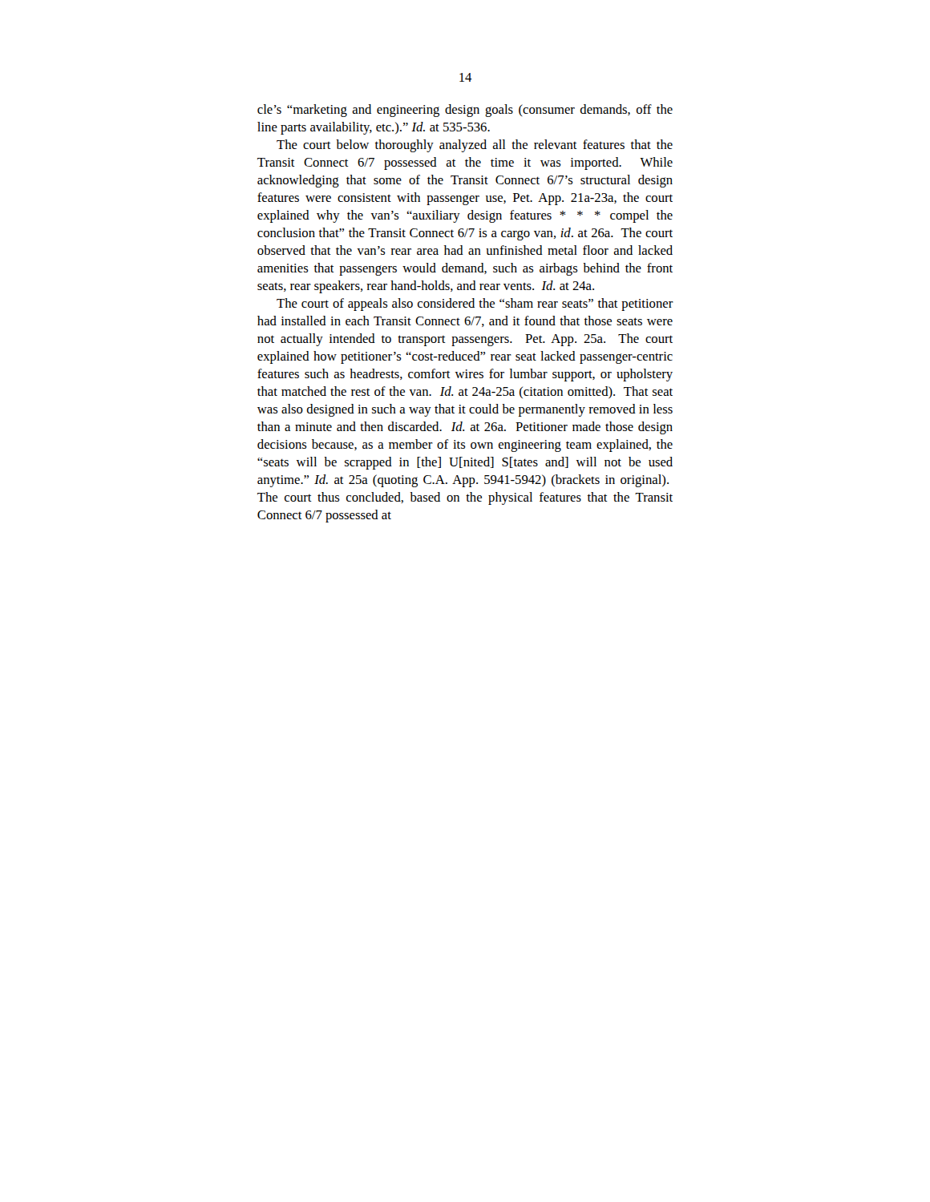14
cle’s “marketing and engineering design goals (consumer demands, off the line parts availability, etc.).” Id. at 535-536.
The court below thoroughly analyzed all the relevant features that the Transit Connect 6/7 possessed at the time it was imported. While acknowledging that some of the Transit Connect 6/7’s structural design features were consistent with passenger use, Pet. App. 21a-23a, the court explained why the van’s “auxiliary design features * * * compel the conclusion that” the Transit Connect 6/7 is a cargo van, id. at 26a. The court observed that the van’s rear area had an unfinished metal floor and lacked amenities that passengers would demand, such as airbags behind the front seats, rear speakers, rear hand-holds, and rear vents. Id. at 24a.
The court of appeals also considered the “sham rear seats” that petitioner had installed in each Transit Connect 6/7, and it found that those seats were not actually intended to transport passengers. Pet. App. 25a. The court explained how petitioner’s “cost-reduced” rear seat lacked passenger-centric features such as headrests, comfort wires for lumbar support, or upholstery that matched the rest of the van. Id. at 24a-25a (citation omitted). That seat was also designed in such a way that it could be permanently removed in less than a minute and then discarded. Id. at 26a. Petitioner made those design decisions because, as a member of its own engineering team explained, the “seats will be scrapped in [the] U[nited] S[tates and] will not be used anytime.” Id. at 25a (quoting C.A. App. 5941-5942) (brackets in original). The court thus concluded, based on the physical features that the Transit Connect 6/7 possessed at